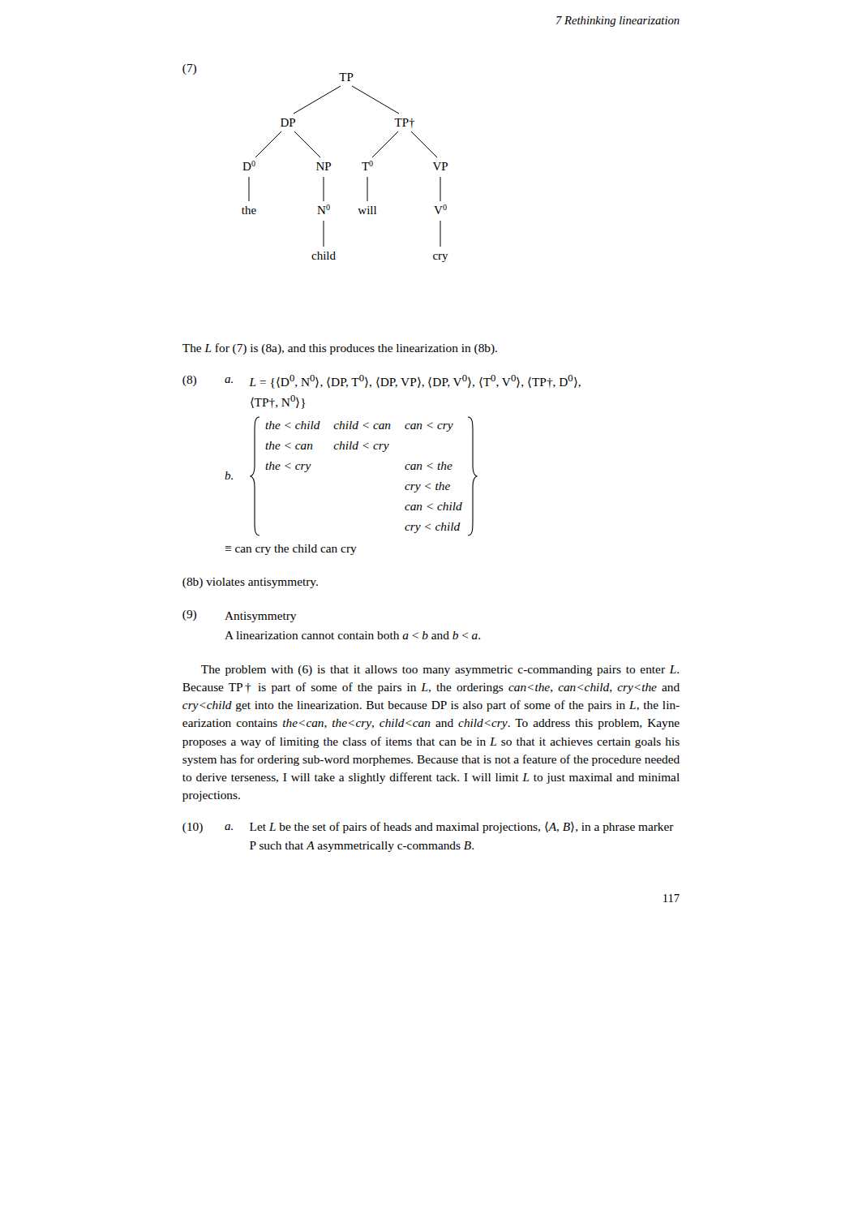7 Rethinking linearization
(7)
TP DP TP† D0 NP T0 VP the N0 will V0 child cry
The L for (7) is (8a), and this produces the linearization in (8b).
(8)
a.
L = {⟨D0, N0⟩, ⟨DP, T0⟩, ⟨DP, VP⟩, ⟨DP, V0⟩, ⟨T0, V0⟩, ⟨TP†, D0⟩,
⟨TP†, N0⟩}
b.
| the < child | child < can | can < cry |
| the < can | child < cry | |
| the < cry | | can < the |
| | | cry < the |
| | | can < child |
| | | cry < child |
≡ can cry the child can cry
(8b) violates antisymmetry.
(9)
Antisymmetry
A linearization cannot contain both a < b and b < a.
The problem with (6) is that it allows too many asymmetric c-commanding pairs to enter L. Because TP† is part of some of the pairs in L, the orderings can<the, can<child, cry<the and cry<child get into the linearization. But because DP is also part of some of the pairs in L, the linearization contains the<can, the<cry, child<can and child<cry. To address this problem, Kayne proposes a way of limiting the class of items that can be in L so that it achieves certain goals his system has for ordering sub-word morphemes. Because that is not a feature of the procedure needed to derive terseness, I will take a slightly different tack. I will limit L to just maximal and minimal projections.
(10)
a.
Let L be the set of pairs of heads and maximal projections, ⟨A, B⟩, in a phrase marker P such that A asymmetrically c-commands B.
117